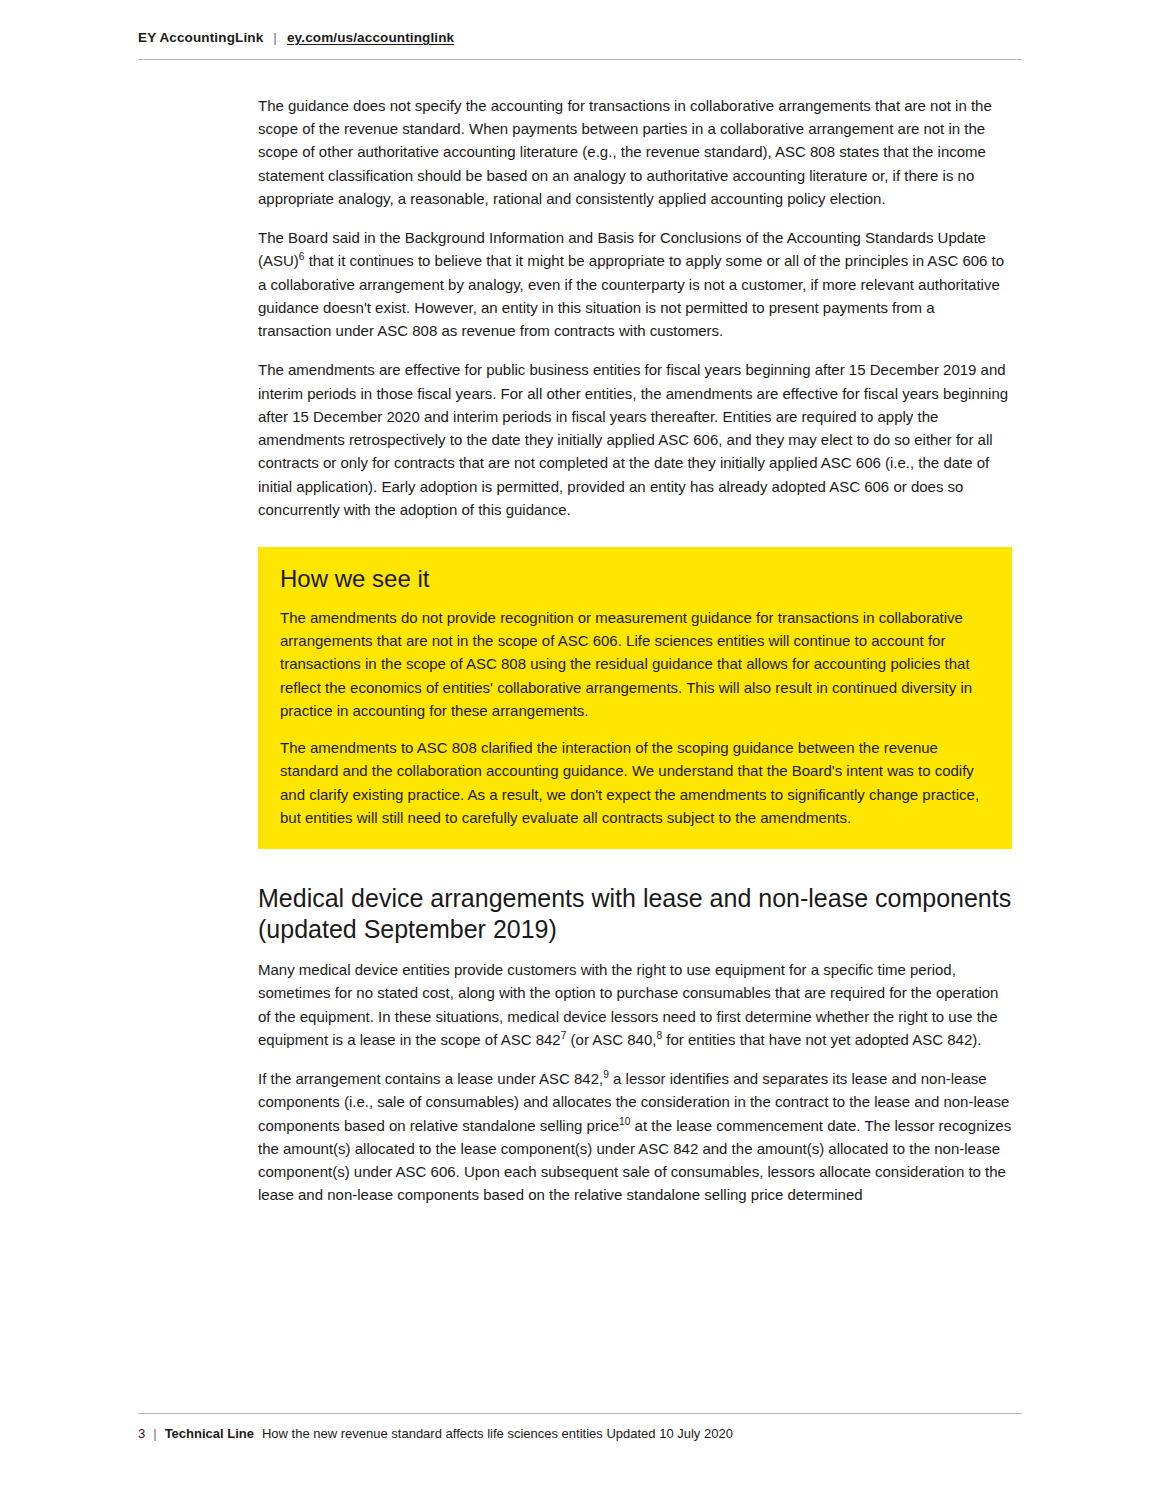EY AccountingLink | ey.com/us/accountinglink
The guidance does not specify the accounting for transactions in collaborative arrangements that are not in the scope of the revenue standard. When payments between parties in a collaborative arrangement are not in the scope of other authoritative accounting literature (e.g., the revenue standard), ASC 808 states that the income statement classification should be based on an analogy to authoritative accounting literature or, if there is no appropriate analogy, a reasonable, rational and consistently applied accounting policy election.
The Board said in the Background Information and Basis for Conclusions of the Accounting Standards Update (ASU)6 that it continues to believe that it might be appropriate to apply some or all of the principles in ASC 606 to a collaborative arrangement by analogy, even if the counterparty is not a customer, if more relevant authoritative guidance doesn't exist. However, an entity in this situation is not permitted to present payments from a transaction under ASC 808 as revenue from contracts with customers.
The amendments are effective for public business entities for fiscal years beginning after 15 December 2019 and interim periods in those fiscal years. For all other entities, the amendments are effective for fiscal years beginning after 15 December 2020 and interim periods in fiscal years thereafter. Entities are required to apply the amendments retrospectively to the date they initially applied ASC 606, and they may elect to do so either for all contracts or only for contracts that are not completed at the date they initially applied ASC 606 (i.e., the date of initial application). Early adoption is permitted, provided an entity has already adopted ASC 606 or does so concurrently with the adoption of this guidance.
How we see it
The amendments do not provide recognition or measurement guidance for transactions in collaborative arrangements that are not in the scope of ASC 606. Life sciences entities will continue to account for transactions in the scope of ASC 808 using the residual guidance that allows for accounting policies that reflect the economics of entities' collaborative arrangements. This will also result in continued diversity in practice in accounting for these arrangements.
The amendments to ASC 808 clarified the interaction of the scoping guidance between the revenue standard and the collaboration accounting guidance. We understand that the Board's intent was to codify and clarify existing practice. As a result, we don't expect the amendments to significantly change practice, but entities will still need to carefully evaluate all contracts subject to the amendments.
Medical device arrangements with lease and non-lease components (updated September 2019)
Many medical device entities provide customers with the right to use equipment for a specific time period, sometimes for no stated cost, along with the option to purchase consumables that are required for the operation of the equipment. In these situations, medical device lessors need to first determine whether the right to use the equipment is a lease in the scope of ASC 8427 (or ASC 840,8 for entities that have not yet adopted ASC 842).
If the arrangement contains a lease under ASC 842,9 a lessor identifies and separates its lease and non-lease components (i.e., sale of consumables) and allocates the consideration in the contract to the lease and non-lease components based on relative standalone selling price10 at the lease commencement date. The lessor recognizes the amount(s) allocated to the lease component(s) under ASC 842 and the amount(s) allocated to the non-lease component(s) under ASC 606. Upon each subsequent sale of consumables, lessors allocate consideration to the lease and non-lease components based on the relative standalone selling price determined
3 | Technical Line How the new revenue standard affects life sciences entities Updated 10 July 2020